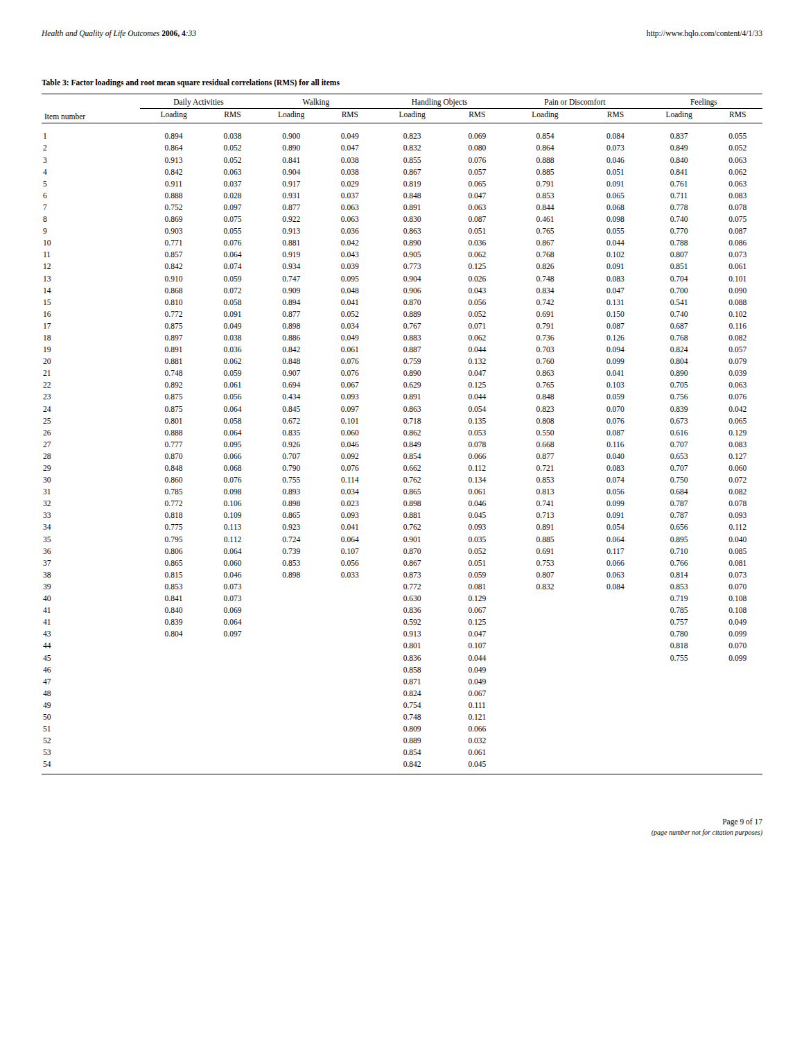Health and Quality of Life Outcomes 2006, 4:33
http://www.hqlo.com/content/4/1/33
Table 3: Factor loadings and root mean square residual correlations (RMS) for all items
| Item number | Daily Activities | Walking | Handling Objects | Pain or Discomfort | Feelings |
| --- | --- | --- | --- | --- | --- |
| Loading | RMS | Loading | RMS | Loading | RMS | Loading | RMS | Loading | RMS |
| 1 | 0.894 | 0.038 | 0.900 | 0.049 | 0.823 | 0.069 | 0.854 | 0.084 | 0.837 | 0.055 |
| 2 | 0.864 | 0.052 | 0.890 | 0.047 | 0.832 | 0.080 | 0.864 | 0.073 | 0.849 | 0.052 |
| 3 | 0.913 | 0.052 | 0.841 | 0.038 | 0.855 | 0.076 | 0.888 | 0.046 | 0.840 | 0.063 |
| 4 | 0.842 | 0.063 | 0.904 | 0.038 | 0.867 | 0.057 | 0.885 | 0.051 | 0.841 | 0.062 |
| 5 | 0.911 | 0.037 | 0.917 | 0.029 | 0.819 | 0.065 | 0.791 | 0.091 | 0.761 | 0.063 |
| 6 | 0.888 | 0.028 | 0.931 | 0.037 | 0.848 | 0.047 | 0.853 | 0.065 | 0.711 | 0.083 |
| 7 | 0.752 | 0.097 | 0.877 | 0.063 | 0.891 | 0.063 | 0.844 | 0.068 | 0.778 | 0.078 |
| 8 | 0.869 | 0.075 | 0.922 | 0.063 | 0.830 | 0.087 | 0.461 | 0.098 | 0.740 | 0.075 |
| 9 | 0.903 | 0.055 | 0.913 | 0.036 | 0.863 | 0.051 | 0.765 | 0.055 | 0.770 | 0.087 |
| 10 | 0.771 | 0.076 | 0.881 | 0.042 | 0.890 | 0.036 | 0.867 | 0.044 | 0.788 | 0.086 |
| 11 | 0.857 | 0.064 | 0.919 | 0.043 | 0.905 | 0.062 | 0.768 | 0.102 | 0.807 | 0.073 |
| 12 | 0.842 | 0.074 | 0.934 | 0.039 | 0.773 | 0.125 | 0.826 | 0.091 | 0.851 | 0.061 |
| 13 | 0.910 | 0.059 | 0.747 | 0.095 | 0.904 | 0.026 | 0.748 | 0.083 | 0.704 | 0.101 |
| 14 | 0.868 | 0.072 | 0.909 | 0.048 | 0.906 | 0.043 | 0.834 | 0.047 | 0.700 | 0.090 |
| 15 | 0.810 | 0.058 | 0.894 | 0.041 | 0.870 | 0.056 | 0.742 | 0.131 | 0.541 | 0.088 |
| 16 | 0.772 | 0.091 | 0.877 | 0.052 | 0.889 | 0.052 | 0.691 | 0.150 | 0.740 | 0.102 |
| 17 | 0.875 | 0.049 | 0.898 | 0.034 | 0.767 | 0.071 | 0.791 | 0.087 | 0.687 | 0.116 |
| 18 | 0.897 | 0.038 | 0.886 | 0.049 | 0.883 | 0.062 | 0.736 | 0.126 | 0.768 | 0.082 |
| 19 | 0.891 | 0.036 | 0.842 | 0.061 | 0.887 | 0.044 | 0.703 | 0.094 | 0.824 | 0.057 |
| 20 | 0.881 | 0.062 | 0.848 | 0.076 | 0.759 | 0.132 | 0.760 | 0.099 | 0.804 | 0.079 |
| 21 | 0.748 | 0.059 | 0.907 | 0.076 | 0.890 | 0.047 | 0.863 | 0.041 | 0.890 | 0.039 |
| 22 | 0.892 | 0.061 | 0.694 | 0.067 | 0.629 | 0.125 | 0.765 | 0.103 | 0.705 | 0.063 |
| 23 | 0.875 | 0.056 | 0.434 | 0.093 | 0.891 | 0.044 | 0.848 | 0.059 | 0.756 | 0.076 |
| 24 | 0.875 | 0.064 | 0.845 | 0.097 | 0.863 | 0.054 | 0.823 | 0.070 | 0.839 | 0.042 |
| 25 | 0.801 | 0.058 | 0.672 | 0.101 | 0.718 | 0.135 | 0.808 | 0.076 | 0.673 | 0.065 |
| 26 | 0.888 | 0.064 | 0.835 | 0.060 | 0.862 | 0.053 | 0.550 | 0.087 | 0.616 | 0.129 |
| 27 | 0.777 | 0.095 | 0.926 | 0.046 | 0.849 | 0.078 | 0.668 | 0.116 | 0.707 | 0.083 |
| 28 | 0.870 | 0.066 | 0.707 | 0.092 | 0.854 | 0.066 | 0.877 | 0.040 | 0.653 | 0.127 |
| 29 | 0.848 | 0.068 | 0.790 | 0.076 | 0.662 | 0.112 | 0.721 | 0.083 | 0.707 | 0.060 |
| 30 | 0.860 | 0.076 | 0.755 | 0.114 | 0.762 | 0.134 | 0.853 | 0.074 | 0.750 | 0.072 |
| 31 | 0.785 | 0.098 | 0.893 | 0.034 | 0.865 | 0.061 | 0.813 | 0.056 | 0.684 | 0.082 |
| 32 | 0.772 | 0.106 | 0.898 | 0.023 | 0.898 | 0.046 | 0.741 | 0.099 | 0.787 | 0.078 |
| 33 | 0.818 | 0.109 | 0.865 | 0.093 | 0.881 | 0.045 | 0.713 | 0.091 | 0.787 | 0.093 |
| 34 | 0.775 | 0.113 | 0.923 | 0.041 | 0.762 | 0.093 | 0.891 | 0.054 | 0.656 | 0.112 |
| 35 | 0.795 | 0.112 | 0.724 | 0.064 | 0.901 | 0.035 | 0.885 | 0.064 | 0.895 | 0.040 |
| 36 | 0.806 | 0.064 | 0.739 | 0.107 | 0.870 | 0.052 | 0.691 | 0.117 | 0.710 | 0.085 |
| 37 | 0.865 | 0.060 | 0.853 | 0.056 | 0.867 | 0.051 | 0.753 | 0.066 | 0.766 | 0.081 |
| 38 | 0.815 | 0.046 | 0.898 | 0.033 | 0.873 | 0.059 | 0.807 | 0.063 | 0.814 | 0.073 |
| 39 | 0.853 | 0.073 | | | 0.772 | 0.081 | 0.832 | 0.084 | 0.853 | 0.070 |
| 40 | 0.841 | 0.073 | | | 0.630 | 0.129 | | | 0.719 | 0.108 |
| 41 | 0.840 | 0.069 | | | 0.836 | 0.067 | | | 0.785 | 0.108 |
| 41 | 0.839 | 0.064 | | | 0.592 | 0.125 | | | 0.757 | 0.049 |
| 43 | 0.804 | 0.097 | | | 0.913 | 0.047 | | | 0.780 | 0.099 |
| 44 | | | | | 0.801 | 0.107 | | | 0.818 | 0.070 |
| 45 | | | | | 0.836 | 0.044 | | | 0.755 | 0.099 |
| 46 | | | | | 0.858 | 0.049 | | | | |
| 47 | | | | | 0.871 | 0.049 | | | | |
| 48 | | | | | 0.824 | 0.067 | | | | |
| 49 | | | | | 0.754 | 0.111 | | | | |
| 50 | | | | | 0.748 | 0.121 | | | | |
| 51 | | | | | 0.809 | 0.066 | | | | |
| 52 | | | | | 0.889 | 0.032 | | | | |
| 53 | | | | | 0.854 | 0.061 | | | | |
| 54 | | | | | 0.842 | 0.045 | | | | |
Page 9 of 17
(page number not for citation purposes)